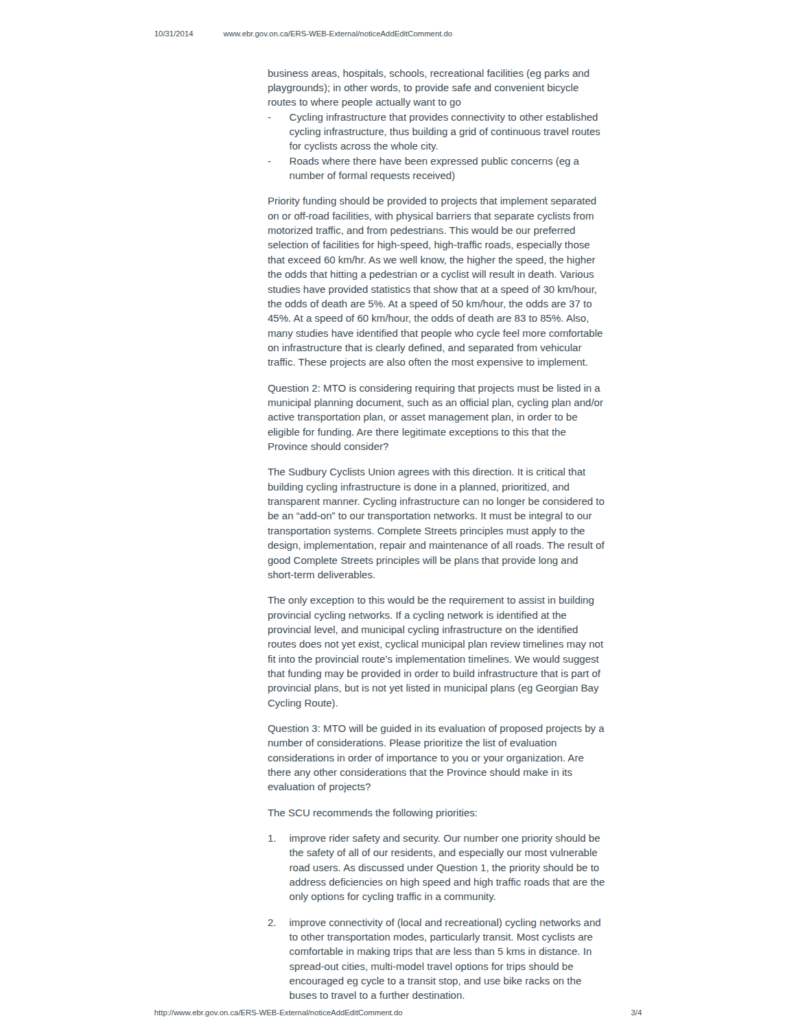10/31/2014
www.ebr.gov.on.ca/ERS-WEB-External/noticeAddEditComment.do
business areas, hospitals, schools, recreational facilities (eg parks and playgrounds); in other words, to provide safe and convenient bicycle routes to where people actually want to go
-
Cycling infrastructure that provides connectivity to other established cycling infrastructure, thus building a grid of continuous travel routes for cyclists across the whole city.
-
Roads where there have been expressed public concerns (eg a number of formal requests received)
Priority funding should be provided to projects that implement separated on or off-road facilities, with physical barriers that separate cyclists from motorized traffic, and from pedestrians. This would be our preferred selection of facilities for high-speed, high-traffic roads, especially those that exceed 60 km/hr. As we well know, the higher the speed, the higher the odds that hitting a pedestrian or a cyclist will result in death. Various studies have provided statistics that show that at a speed of 30 km/hour, the odds of death are 5%. At a speed of 50 km/hour, the odds are 37 to 45%. At a speed of 60 km/hour, the odds of death are 83 to 85%. Also, many studies have identified that people who cycle feel more comfortable on infrastructure that is clearly defined, and separated from vehicular traffic. These projects are also often the most expensive to implement.
Question 2: MTO is considering requiring that projects must be listed in a municipal planning document, such as an official plan, cycling plan and/or active transportation plan, or asset management plan, in order to be eligible for funding. Are there legitimate exceptions to this that the Province should consider?
The Sudbury Cyclists Union agrees with this direction. It is critical that building cycling infrastructure is done in a planned, prioritized, and transparent manner. Cycling infrastructure can no longer be considered to be an “add-on” to our transportation networks. It must be integral to our transportation systems. Complete Streets principles must apply to the design, implementation, repair and maintenance of all roads. The result of good Complete Streets principles will be plans that provide long and short-term deliverables.
The only exception to this would be the requirement to assist in building provincial cycling networks. If a cycling network is identified at the provincial level, and municipal cycling infrastructure on the identified routes does not yet exist, cyclical municipal plan review timelines may not fit into the provincial route’s implementation timelines. We would suggest that funding may be provided in order to build infrastructure that is part of provincial plans, but is not yet listed in municipal plans (eg Georgian Bay Cycling Route).
Question 3: MTO will be guided in its evaluation of proposed projects by a number of considerations. Please prioritize the list of evaluation considerations in order of importance to you or your organization. Are there any other considerations that the Province should make in its evaluation of projects?
The SCU recommends the following priorities:
1.
improve rider safety and security. Our number one priority should be the safety of all of our residents, and especially our most vulnerable road users. As discussed under Question 1, the priority should be to address deficiencies on high speed and high traffic roads that are the only options for cycling traffic in a community.
2.
improve connectivity of (local and recreational) cycling networks and to other transportation modes, particularly transit. Most cyclists are comfortable in making trips that are less than 5 kms in distance. In spread-out cities, multi-model travel options for trips should be encouraged eg cycle to a transit stop, and use bike racks on the buses to travel to a further destination.
http://www.ebr.gov.on.ca/ERS-WEB-External/noticeAddEditComment.do
3/4